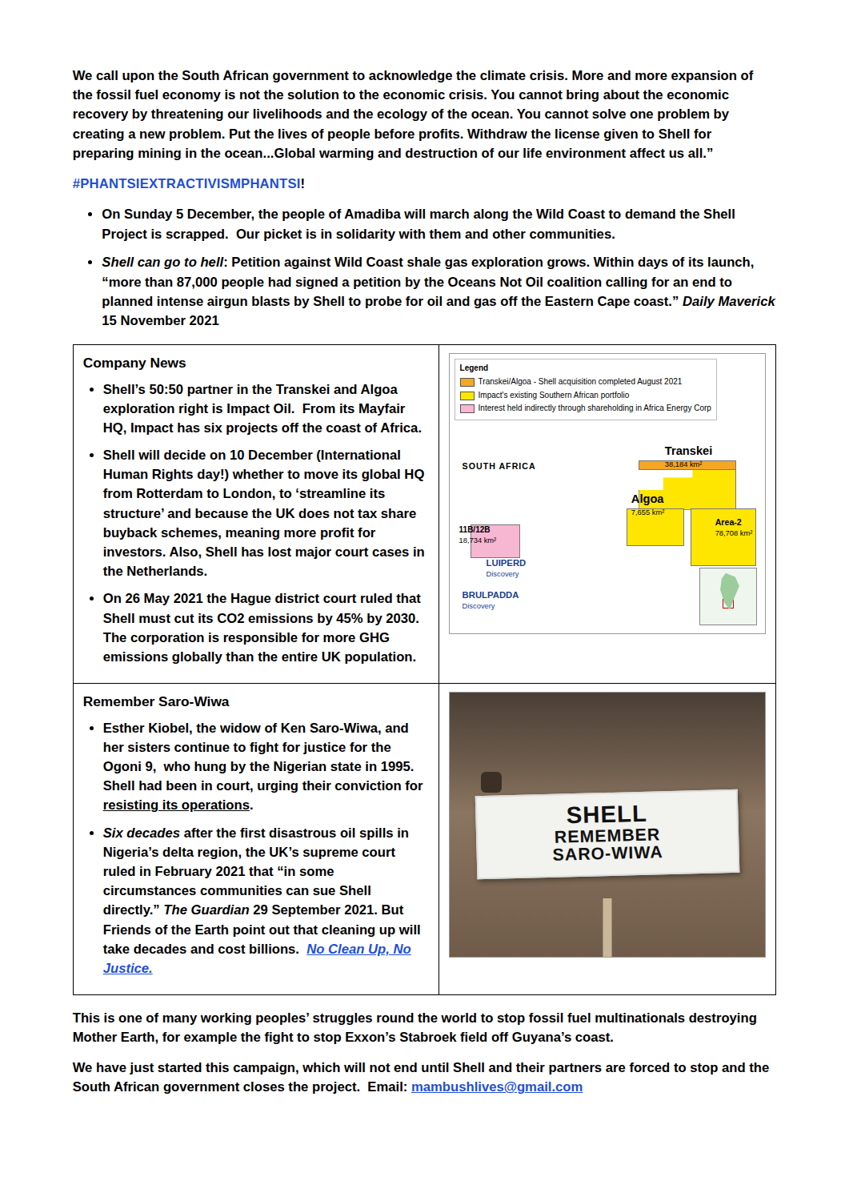We call upon the South African government to acknowledge the climate crisis. More and more expansion of the fossil fuel economy is not the solution to the economic crisis. You cannot bring about the economic recovery by threatening our livelihoods and the ecology of the ocean. You cannot solve one problem by creating a new problem. Put the lives of people before profits. Withdraw the license given to Shell for preparing mining in the ocean...Global warming and destruction of our life environment affect us all.”
#PHANTSIEXTRACTIVISMPHANTSI!
On Sunday 5 December, the people of Amadiba will march along the Wild Coast to demand the Shell Project is scrapped. Our picket is in solidarity with them and other communities.
Shell can go to hell: Petition against Wild Coast shale gas exploration grows. Within days of its launch, “more than 87,000 people had signed a petition by the Oceans Not Oil coalition calling for an end to planned intense airgun blasts by Shell to probe for oil and gas off the Eastern Cape coast.” Daily Maverick 15 November 2021
| Company News Shell’s 50:50 partner in the Transkei and Algoa exploration right is Impact Oil. From its Mayfair HQ, Impact has six projects off the coast of Africa. Shell will decide on 10 December (International Human Rights day!) whether to move its global HQ from Rotterdam to London, to ‘streamline its structure’ and because the UK does not tax share buyback schemes, meaning more profit for investors. Also, Shell has lost major court cases in the Netherlands. On 26 May 2021 the Hague district court ruled that Shell must cut its CO2 emissions by 45% by 2030. The corporation is responsible for more GHG emissions globally than the entire UK population. | Legend Transkei/Algoa - Shell acquisition completed August 2021 Impact's existing Southern African portfolio Interest held indirectly through shareholding in Africa Energy Corp SOUTH AFRICA Transkei 38,184 km² Algoa 7,655 km² Area-2 78,708 km² 11B/12B 18,734 km² LUIPERD Discovery BRULPADDA Discovery |
| Remember Saro-Wiwa Esther Kiobel, the widow of Ken Saro-Wiwa, and her sisters continue to fight for justice for the Ogoni 9, who hung by the Nigerian state in 1995. Shell had been in court, urging their conviction for resisting its operations . Six decades after the first disastrous oil spills in Nigeria’s delta region, the UK’s supreme court ruled in February 2021 that “in some circumstances communities can sue Shell directly.” The Guardian 29 September 2021. But Friends of the Earth point out that cleaning up will take decades and cost billions. No Clean Up, No Justice. | SHELL REMEMBER SARO-WIWA |
This is one of many working peoples’ struggles round the world to stop fossil fuel multinationals destroying Mother Earth, for example the fight to stop Exxon’s Stabroek field off Guyana’s coast.
We have just started this campaign, which will not end until Shell and their partners are forced to stop and the South African government closes the project. Email: mambushlives@gmail.com